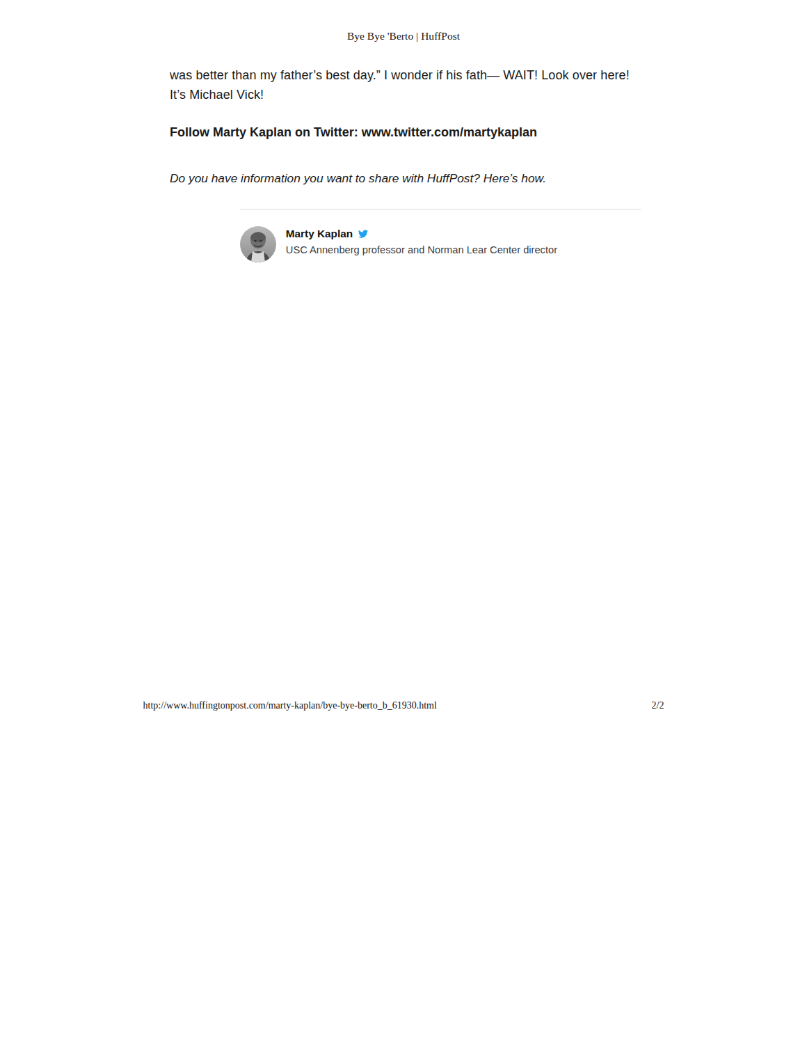Bye Bye 'Berto | HuffPost
was better than my father’s best day.” I wonder if his fath— WAIT! Look over here! It’s Michael Vick!
Follow Marty Kaplan on Twitter: www.twitter.com/martykaplan
Do you have information you want to share with HuffPost? Here’s how.
Marty Kaplan
USC Annenberg professor and Norman Lear Center director
http://www.huffingtonpost.com/marty-kaplan/bye-bye-berto_b_61930.html 2/2